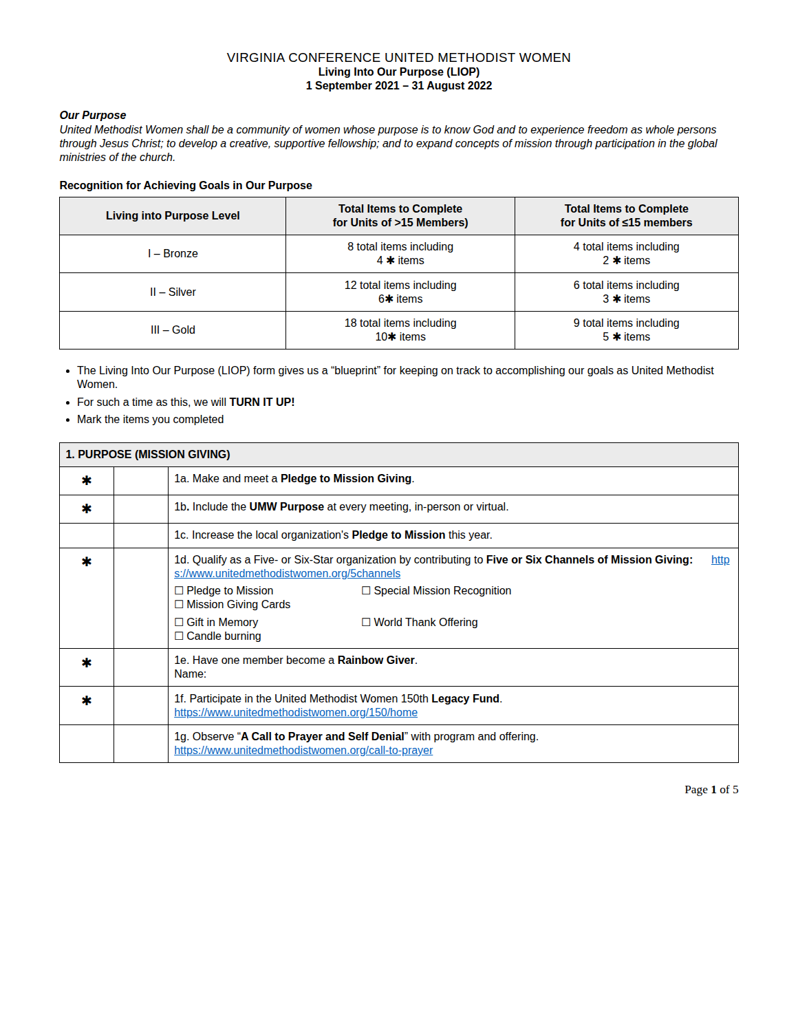VIRGINIA CONFERENCE UNITED METHODIST WOMEN
Living Into Our Purpose (LIOP)
1 September 2021 – 31 August 2022
Our Purpose
United Methodist Women shall be a community of women whose purpose is to know God and to experience freedom as whole persons through Jesus Christ; to develop a creative, supportive fellowship; and to expand concepts of mission through participation in the global ministries of the church.
Recognition for Achieving Goals in Our Purpose
| Living into Purpose Level | Total Items to Complete for Units of >15 Members) | Total Items to Complete for Units of ≤15 members |
| --- | --- | --- |
| I – Bronze | 8 total items including 4 ✱ items | 4 total items including 2 ✱ items |
| II – Silver | 12 total items including 6✱ items | 6 total items including 3 ✱ items |
| III – Gold | 18 total items including 10✱ items | 9 total items including 5 ✱ items |
The Living Into Our Purpose (LIOP) form gives us a “blueprint” for keeping on track to accomplishing our goals as United Methodist Women.
For such a time as this, we will TURN IT UP!
Mark the items you completed
| 1. PURPOSE (MISSION GIVING) |
| --- |
| ✱ | | 1a. Make and meet a Pledge to Mission Giving . |
| ✱ | | 1b . Include the UMW Purpose at every meeting, in-person or virtual. |
| | | 1c. Increase the local organization's Pledge to Mission this year. |
| ✱ | | 1d. Qualify as a Five- or Six-Star organization by contributing to Five or Six Channels of Mission Giving: https://www.unitedmethodistwomen.org/5channels ☐ Pledge to Mission ☐ Special Mission Recognition ☐ Mission Giving Cards ☐ Gift in Memory ☐ World Thank Offering ☐ Candle burning |
| ✱ | | 1e. Have one member become a Rainbow Giver . Name: |
| ✱ | | 1f. Participate in the United Methodist Women 150th Legacy Fund . https://www.unitedmethodistwomen.org/150/home |
| | | 1g. Observe “ A Call to Prayer and Self Denial ” with program and offering. https://www.unitedmethodistwomen.org/call-to-prayer |
Page 1 of 5